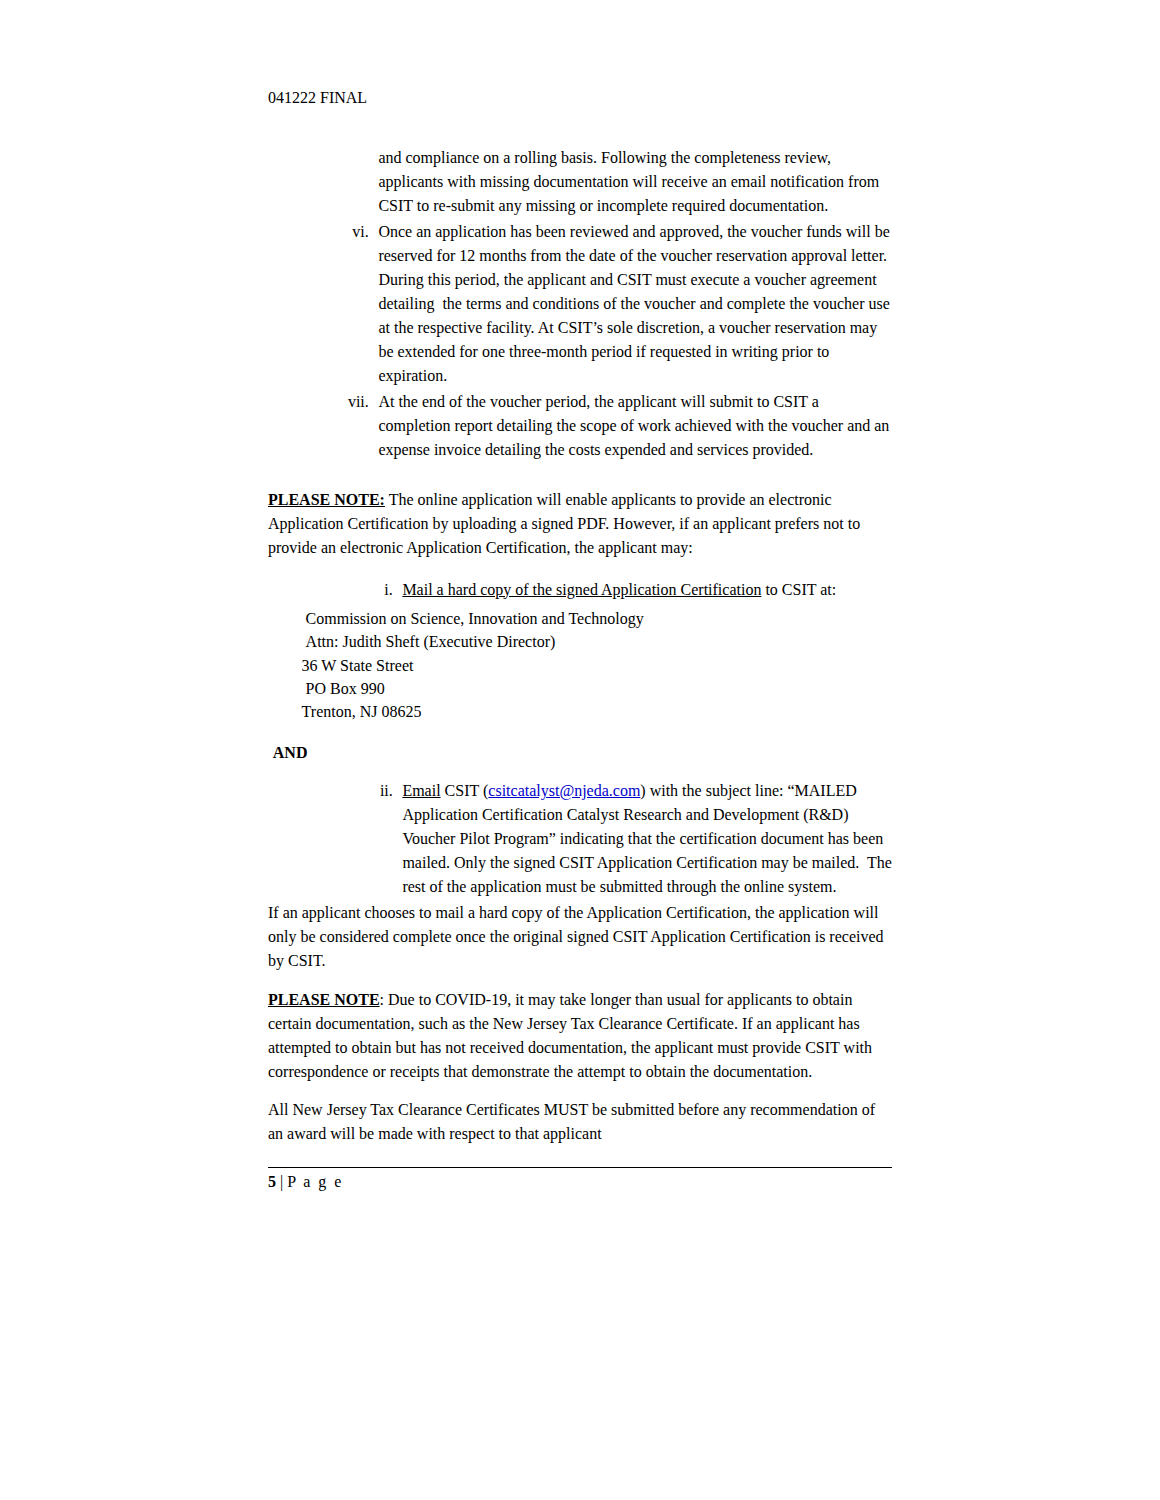041222 FINAL
and compliance on a rolling basis. Following the completeness review, applicants with missing documentation will receive an email notification from CSIT to re-submit any missing or incomplete required documentation.
vi. Once an application has been reviewed and approved, the voucher funds will be reserved for 12 months from the date of the voucher reservation approval letter. During this period, the applicant and CSIT must execute a voucher agreement detailing the terms and conditions of the voucher and complete the voucher use at the respective facility. At CSIT’s sole discretion, a voucher reservation may be extended for one three-month period if requested in writing prior to expiration.
vii. At the end of the voucher period, the applicant will submit to CSIT a completion report detailing the scope of work achieved with the voucher and an expense invoice detailing the costs expended and services provided.
PLEASE NOTE: The online application will enable applicants to provide an electronic Application Certification by uploading a signed PDF. However, if an applicant prefers not to provide an electronic Application Certification, the applicant may:
i. Mail a hard copy of the signed Application Certification to CSIT at:
Commission on Science, Innovation and Technology
Attn: Judith Sheft (Executive Director)
36 W State Street
PO Box 990
Trenton, NJ 08625
AND
ii. Email CSIT (csitcatalyst@njeda.com) with the subject line: “MAILED Application Certification Catalyst Research and Development (R&D) Voucher Pilot Program” indicating that the certification document has been mailed. Only the signed CSIT Application Certification may be mailed. The rest of the application must be submitted through the online system.
If an applicant chooses to mail a hard copy of the Application Certification, the application will only be considered complete once the original signed CSIT Application Certification is received by CSIT.
PLEASE NOTE: Due to COVID-19, it may take longer than usual for applicants to obtain certain documentation, such as the New Jersey Tax Clearance Certificate. If an applicant has attempted to obtain but has not received documentation, the applicant must provide CSIT with correspondence or receipts that demonstrate the attempt to obtain the documentation.
All New Jersey Tax Clearance Certificates MUST be submitted before any recommendation of an award will be made with respect to that applicant
5 | P a g e